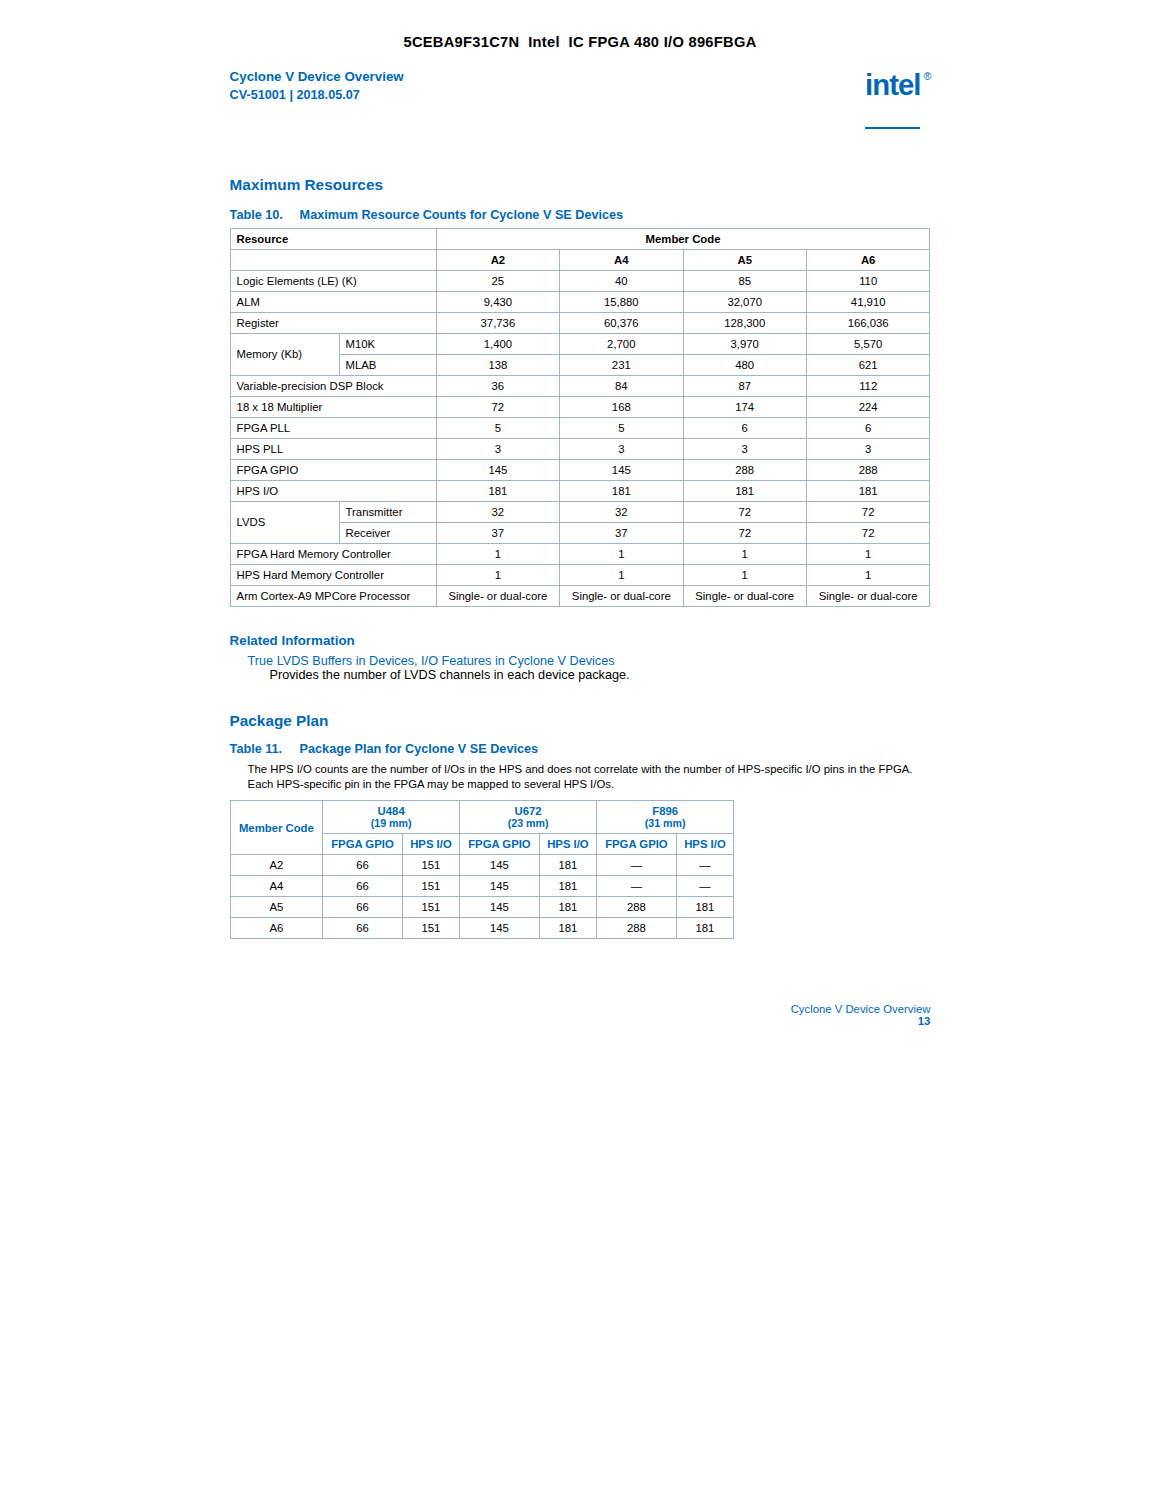5CEBA9F31C7N Intel IC FPGA 480 I/O 896FBGA
Cyclone V Device Overview
CV-51001 | 2018.05.07
intel®
Maximum Resources
Table 10. Maximum Resource Counts for Cyclone V SE Devices
| Resource | Member Code |
| --- | --- |
| | A2 | A4 | A5 | A6 |
| Logic Elements (LE) (K) | 25 | 40 | 85 | 110 |
| ALM | 9,430 | 15,880 | 32,070 | 41,910 |
| Register | 37,736 | 60,376 | 128,300 | 166,036 |
| Memory (Kb) | M10K | 1,400 | 2,700 | 3,970 | 5,570 |
| MLAB | 138 | 231 | 480 | 621 |
| Variable-precision DSP Block | 36 | 84 | 87 | 112 |
| 18 x 18 Multiplier | 72 | 168 | 174 | 224 |
| FPGA PLL | 5 | 5 | 6 | 6 |
| HPS PLL | 3 | 3 | 3 | 3 |
| FPGA GPIO | 145 | 145 | 288 | 288 |
| HPS I/O | 181 | 181 | 181 | 181 |
| LVDS | Transmitter | 32 | 32 | 72 | 72 |
| Receiver | 37 | 37 | 72 | 72 |
| FPGA Hard Memory Controller | 1 | 1 | 1 | 1 |
| HPS Hard Memory Controller | 1 | 1 | 1 | 1 |
| Arm Cortex-A9 MPCore Processor | Single- or dual-core | Single- or dual-core | Single- or dual-core | Single- or dual-core |
Related Information
True LVDS Buffers in Devices, I/O Features in Cyclone V Devices
Provides the number of LVDS channels in each device package.
Package Plan
Table 11. Package Plan for Cyclone V SE Devices
The HPS I/O counts are the number of I/Os in the HPS and does not correlate with the number of HPS-specific I/O pins in the FPGA. Each HPS-specific pin in the FPGA may be mapped to several HPS I/Os.
| Member Code | U484 (19 mm) | U672 (23 mm) | F896 (31 mm) |
| --- | --- | --- | --- |
| FPGA GPIO | HPS I/O | FPGA GPIO | HPS I/O | FPGA GPIO | HPS I/O |
| A2 | 66 | 151 | 145 | 181 | — | — |
| A4 | 66 | 151 | 145 | 181 | — | — |
| A5 | 66 | 151 | 145 | 181 | 288 | 181 |
| A6 | 66 | 151 | 145 | 181 | 288 | 181 |
Cyclone V Device Overview
13